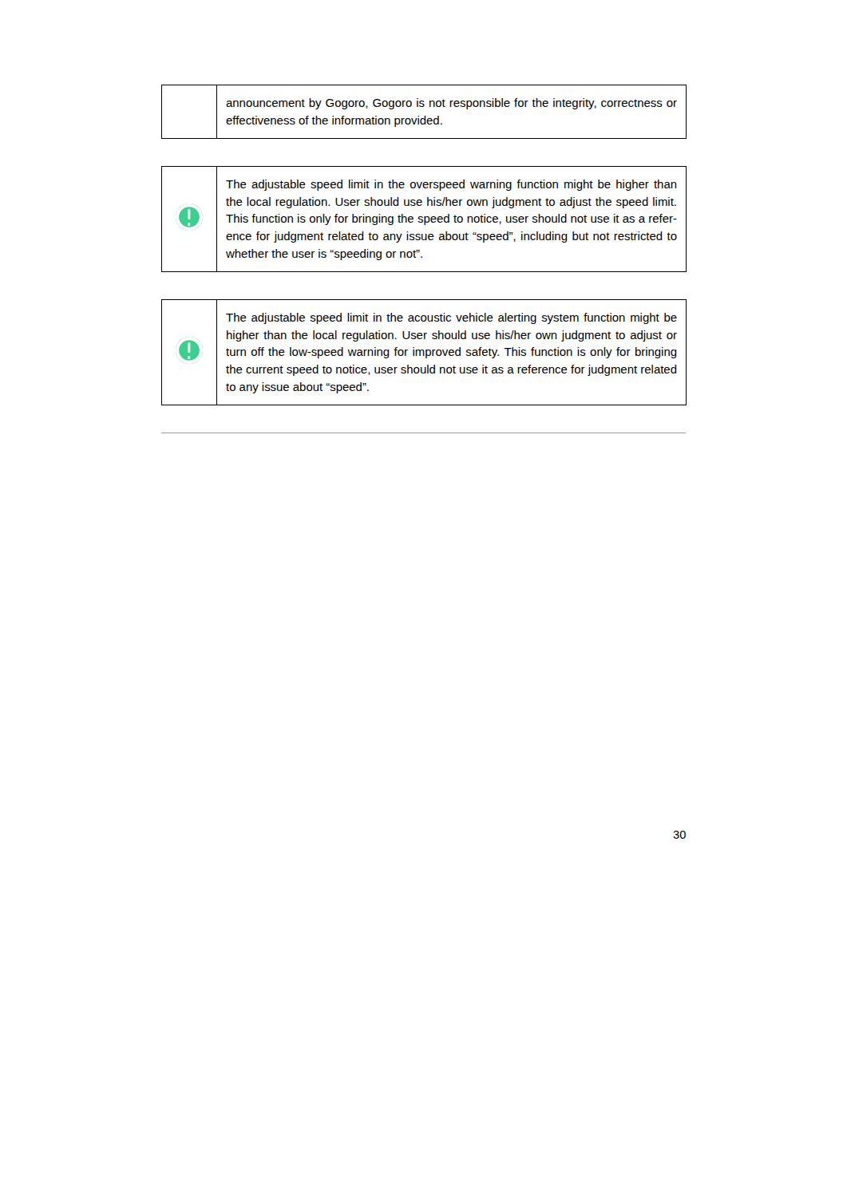announcement by Gogoro, Gogoro is not responsible for the integrity, correctness or effectiveness of the information provided.
The adjustable speed limit in the overspeed warning function might be higher than the local regulation. User should use his/her own judgment to adjust the speed limit. This function is only for bringing the speed to notice, user should not use it as a reference for judgment related to any issue about “speed”, including but not restricted to whether the user is “speeding or not”.
The adjustable speed limit in the acoustic vehicle alerting system function might be higher than the local regulation. User should use his/her own judgment to adjust or turn off the low-speed warning for improved safety. This function is only for bringing the current speed to notice, user should not use it as a reference for judgment related to any issue about “speed”.
30